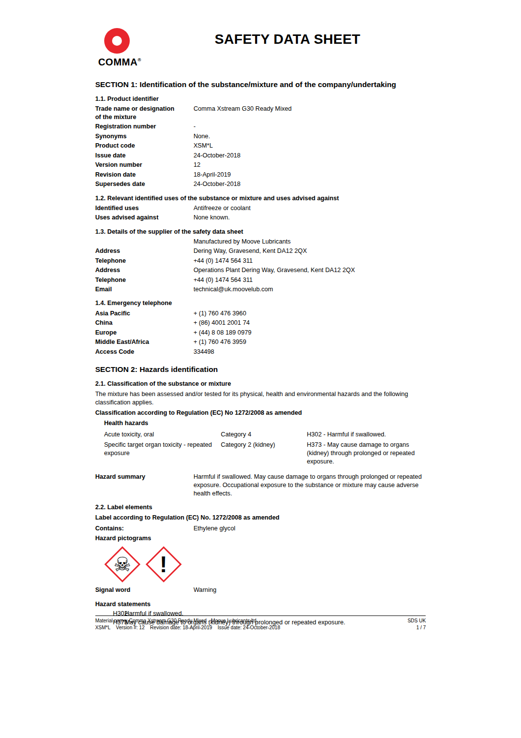COMMA®
SAFETY DATA SHEET
SECTION 1: Identification of the substance/mixture and of the company/undertaking
1.1. Product identifier
| Trade name or designation of the mixture | Comma Xstream G30 Ready Mixed |
| Registration number | - |
| Synonyms | None. |
| Product code | XSM*L |
| Issue date | 24-October-2018 |
| Version number | 12 |
| Revision date | 18-April-2019 |
| Supersedes date | 24-October-2018 |
1.2. Relevant identified uses of the substance or mixture and uses advised against
| Identified uses | Antifreeze or coolant |
| Uses advised against | None known. |
1.3. Details of the supplier of the safety data sheet
| | Manufactured by Moove Lubricants |
| Address | Dering Way, Gravesend, Kent DA12 2QX |
| Telephone | +44 (0) 1474 564 311 |
| Address | Operations Plant Dering Way, Gravesend, Kent DA12 2QX |
| Telephone | +44 (0) 1474 564 311 |
| Email | technical@uk.moovelub.com |
1.4. Emergency telephone
| Asia Pacific | + (1) 760 476 3960 |
| China | + (86) 4001 2001 74 |
| Europe | + (44) 8 08 189 0979 |
| Middle East/Africa | + (1) 760 476 3959 |
| Access Code | 334498 |
SECTION 2: Hazards identification
2.1. Classification of the substance or mixture
The mixture has been assessed and/or tested for its physical, health and environmental hazards and the following classification applies.
Classification according to Regulation (EC) No 1272/2008 as amended
Health hazards
| Acute toxicity, oral | Category 4 | H302 - Harmful if swallowed. |
| Specific target organ toxicity - repeated exposure | Category 2 (kidney) | H373 - May cause damage to organs (kidney) through prolonged or repeated exposure. |
| Hazard summary | Harmful if swallowed. May cause damage to organs through prolonged or repeated exposure. Occupational exposure to the substance or mixture may cause adverse health effects. |
2.2. Label elements
Label according to Regulation (EC) No. 1272/2008 as amended
| Contains: | Ethylene glycol |
| Hazard pictograms | |
☠
!
| Signal word | Warning |
Hazard statements
H302
Harmful if swallowed.
H373
May cause damage to organs (kidney) through prolonged or repeated exposure.
Material name: Comma Xstream G30 Ready Mixed - Moove Lubricants ltd.
XSM*L Version #: 12 Revision date: 18-April-2019 Issue date: 24-October-2018
SDS UK
1 / 7